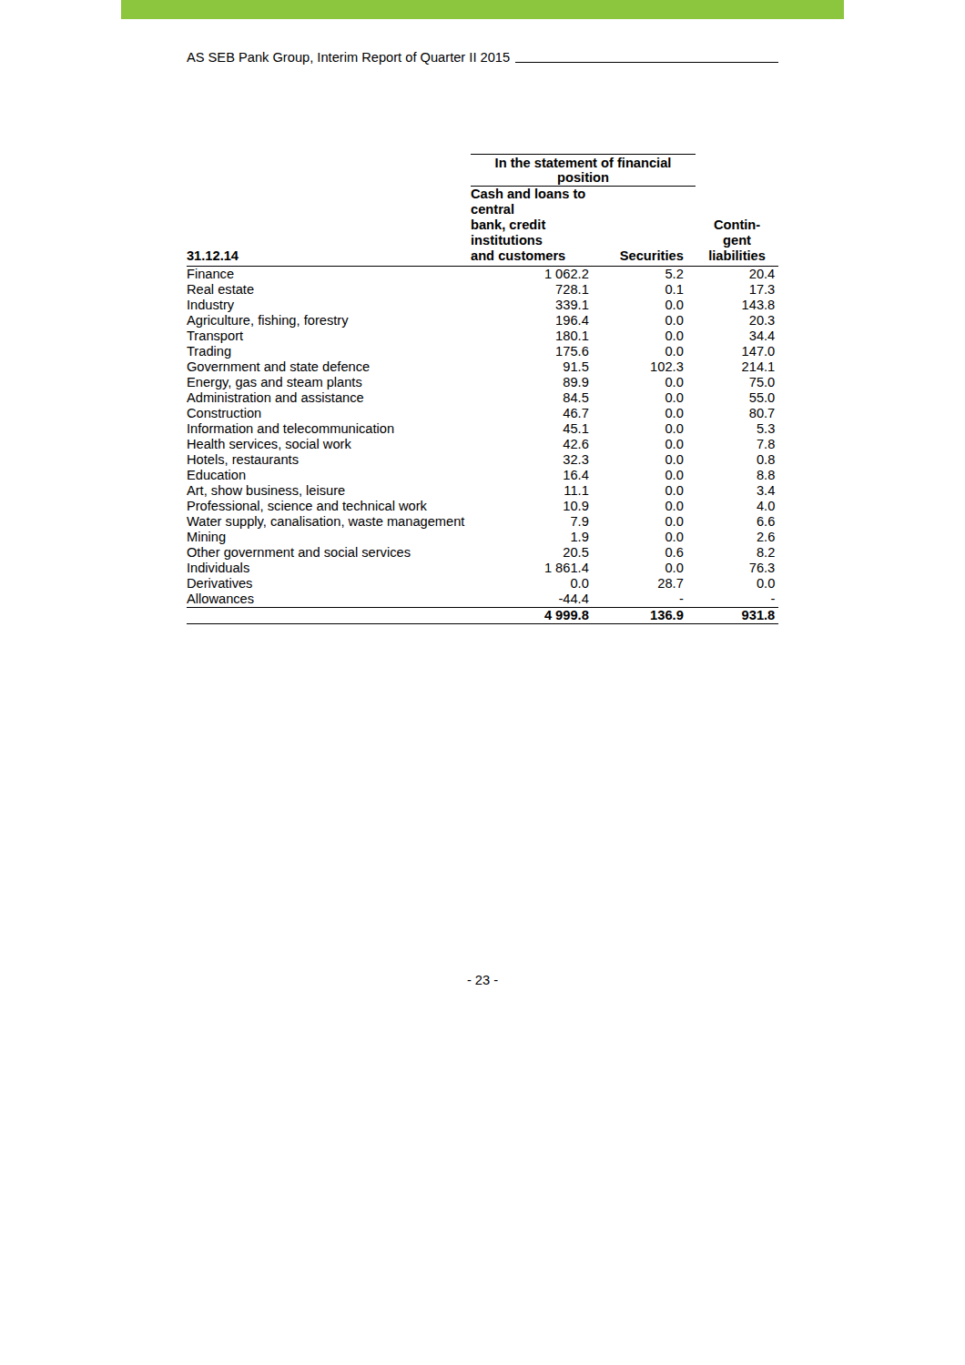AS SEB Pank Group, Interim Report of Quarter II 2015
| | In the statement of financial position | Contin- gent liabilities |
| 31.12.14 | Cash and loans to central bank, credit institutions and customers | Securities |
| Finance | 1 062.2 | 5.2 | 20.4 |
| Real estate | 728.1 | 0.1 | 17.3 |
| Industry | 339.1 | 0.0 | 143.8 |
| Agriculture, fishing, forestry | 196.4 | 0.0 | 20.3 |
| Transport | 180.1 | 0.0 | 34.4 |
| Trading | 175.6 | 0.0 | 147.0 |
| Government and state defence | 91.5 | 102.3 | 214.1 |
| Energy, gas and steam plants | 89.9 | 0.0 | 75.0 |
| Administration and assistance | 84.5 | 0.0 | 55.0 |
| Construction | 46.7 | 0.0 | 80.7 |
| Information and telecommunication | 45.1 | 0.0 | 5.3 |
| Health services, social work | 42.6 | 0.0 | 7.8 |
| Hotels, restaurants | 32.3 | 0.0 | 0.8 |
| Education | 16.4 | 0.0 | 8.8 |
| Art, show business, leisure | 11.1 | 0.0 | 3.4 |
| Professional, science and technical work | 10.9 | 0.0 | 4.0 |
| Water supply, canalisation, waste management | 7.9 | 0.0 | 6.6 |
| Mining | 1.9 | 0.0 | 2.6 |
| Other government and social services | 20.5 | 0.6 | 8.2 |
| Individuals | 1 861.4 | 0.0 | 76.3 |
| Derivatives | 0.0 | 28.7 | 0.0 |
| Allowances | -44.4 | - | - |
| | 4 999.8 | 136.9 | 931.8 |
- 23 -